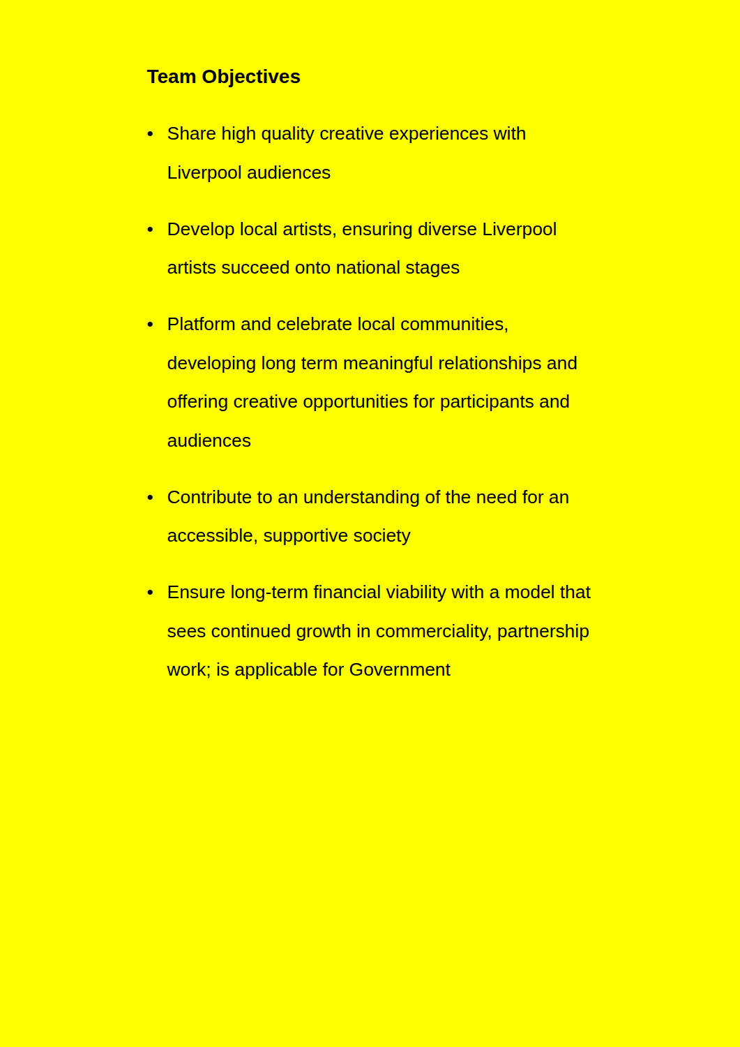Team Objectives
Share high quality creative experiences with Liverpool audiences
Develop local artists, ensuring diverse Liverpool artists succeed onto national stages
Platform and celebrate local communities, developing long term meaningful relationships and offering creative opportunities for participants and audiences
Contribute to an understanding of the need for an accessible, supportive society
Ensure long-term financial viability with a model that sees continued growth in commerciality, partnership work; is applicable for Government